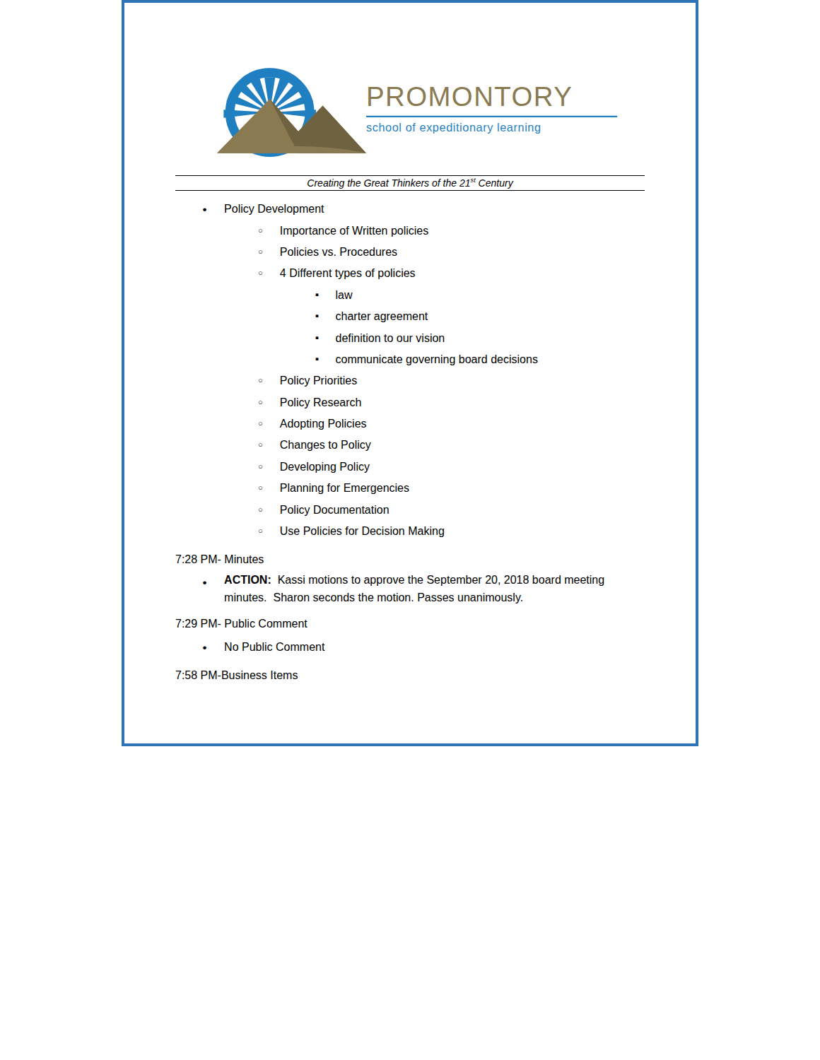PROMONTORY school of expeditionary learning
Creating the Great Thinkers of the 21st Century
Policy Development
Importance of Written policies
Policies vs. Procedures
4 Different types of policies
law
charter agreement
definition to our vision
communicate governing board decisions
Policy Priorities
Policy Research
Adopting Policies
Changes to Policy
Developing Policy
Planning for Emergencies
Policy Documentation
Use Policies for Decision Making
7:28 PM- Minutes
ACTION: Kassi motions to approve the September 20, 2018 board meeting minutes. Sharon seconds the motion. Passes unanimously.
7:29 PM- Public Comment
No Public Comment
7:58 PM-Business Items